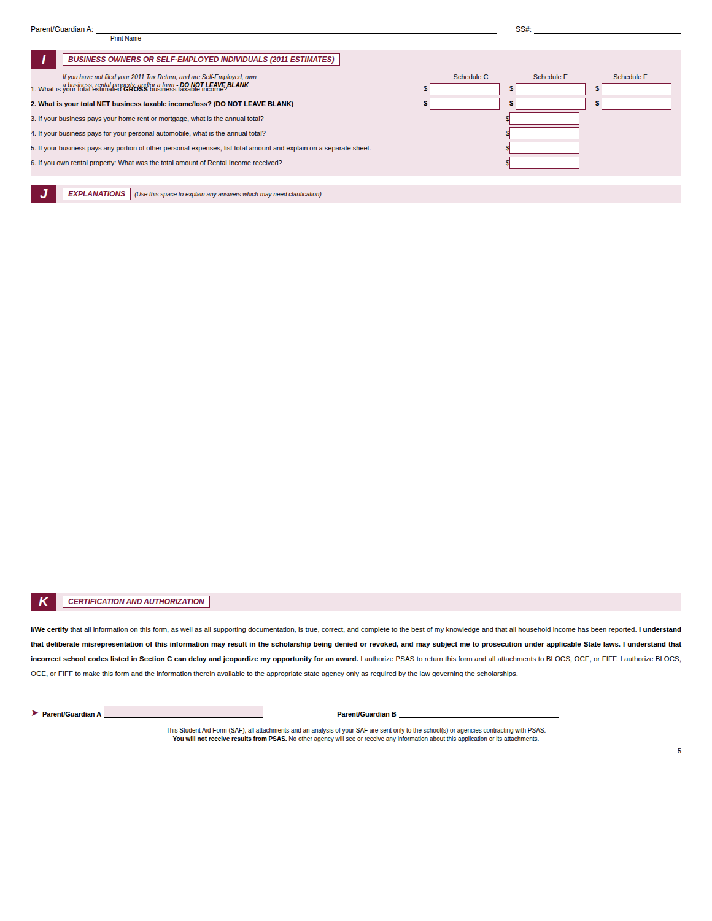Parent/Guardian A:
SS#:
Print Name
I
BUSINESS OWNERS OR SELF-EMPLOYED INDIVIDUALS (2011 ESTIMATES)
If you have not filed your 2011 Tax Return, and are Self-Employed, own
a business, rental property, and/or a farm - DO NOT LEAVE BLANK
Schedule C Schedule E Schedule F
| 1. What is your total estimated GROSS business taxable income? | $ | $ | $ |
| 2. What is your total NET business taxable income/loss? (DO NOT LEAVE BLANK) | $ | $ | $ |
| 3. If your business pays your home rent or mortgage, what is the annual total? | $ | | |
| 4. If your business pays for your personal automobile, what is the annual total? | $ | | |
| 5. If your business pays any portion of other personal expenses, list total amount and explain on a separate sheet. | $ | | |
| 6. If you own rental property: What was the total amount of Rental Income received? | $ | | |
J
EXPLANATIONS (Use this space to explain any answers which may need clarification)
K
CERTIFICATION AND AUTHORIZATION
I/We certify that all information on this form, as well as all supporting documentation, is true, correct, and complete to the best of my knowledge and that all household income has been reported. I understand that deliberate misrepresentation of this information may result in the scholarship being denied or revoked, and may subject me to prosecution under applicable State laws. I understand that incorrect school codes listed in Section C can delay and jeopardize my opportunity for an award. I authorize PSAS to return this form and all attachments to BLOCS, OCE, or FIFF. I authorize BLOCS, OCE, or FIFF to make this form and the information therein available to the appropriate state agency only as required by the law governing the scholarships.
➤ Parent/Guardian A Parent/Guardian B
This Student Aid Form (SAF), all attachments and an analysis of your SAF are sent only to the school(s) or agencies contracting with PSAS.
You will not receive results from PSAS. No other agency will see or receive any information about this application or its attachments.
5